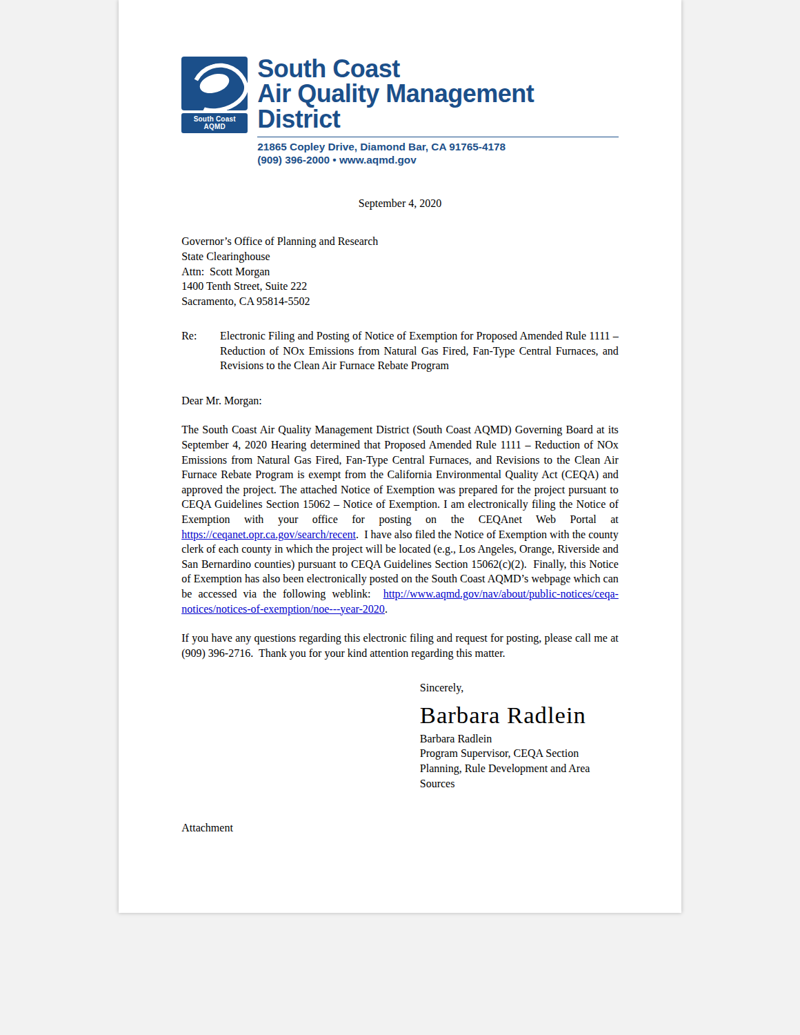South Coast
AQMD
South Coast
Air Quality Management District
21865 Copley Drive, Diamond Bar, CA 91765-4178
(909) 396-2000 • www.aqmd.gov
September 4, 2020
Governor’s Office of Planning and Research
State Clearinghouse
Attn: Scott Morgan
1400 Tenth Street, Suite 222
Sacramento, CA 95814-5502
Re:
Electronic Filing and Posting of Notice of Exemption for Proposed Amended Rule 1111 – Reduction of NOx Emissions from Natural Gas Fired, Fan-Type Central Furnaces, and Revisions to the Clean Air Furnace Rebate Program
Dear Mr. Morgan:
The South Coast Air Quality Management District (South Coast AQMD) Governing Board at its September 4, 2020 Hearing determined that Proposed Amended Rule 1111 – Reduction of NOx Emissions from Natural Gas Fired, Fan-Type Central Furnaces, and Revisions to the Clean Air Furnace Rebate Program is exempt from the California Environmental Quality Act (CEQA) and approved the project. The attached Notice of Exemption was prepared for the project pursuant to CEQA Guidelines Section 15062 – Notice of Exemption. I am electronically filing the Notice of Exemption with your office for posting on the CEQAnet Web Portal at https://ceqanet.opr.ca.gov/search/recent. I have also filed the Notice of Exemption with the county clerk of each county in which the project will be located (e.g., Los Angeles, Orange, Riverside and San Bernardino counties) pursuant to CEQA Guidelines Section 15062(c)(2). Finally, this Notice of Exemption has also been electronically posted on the South Coast AQMD’s webpage which can be accessed via the following weblink: http://www.aqmd.gov/nav/about/public-notices/ceqa-notices/notices-of-exemption/noe---year-2020.
If you have any questions regarding this electronic filing and request for posting, please call me at (909) 396-2716. Thank you for your kind attention regarding this matter.
Sincerely,
Barbara Radlein
Barbara Radlein
Program Supervisor, CEQA Section
Planning, Rule Development and Area Sources
Attachment